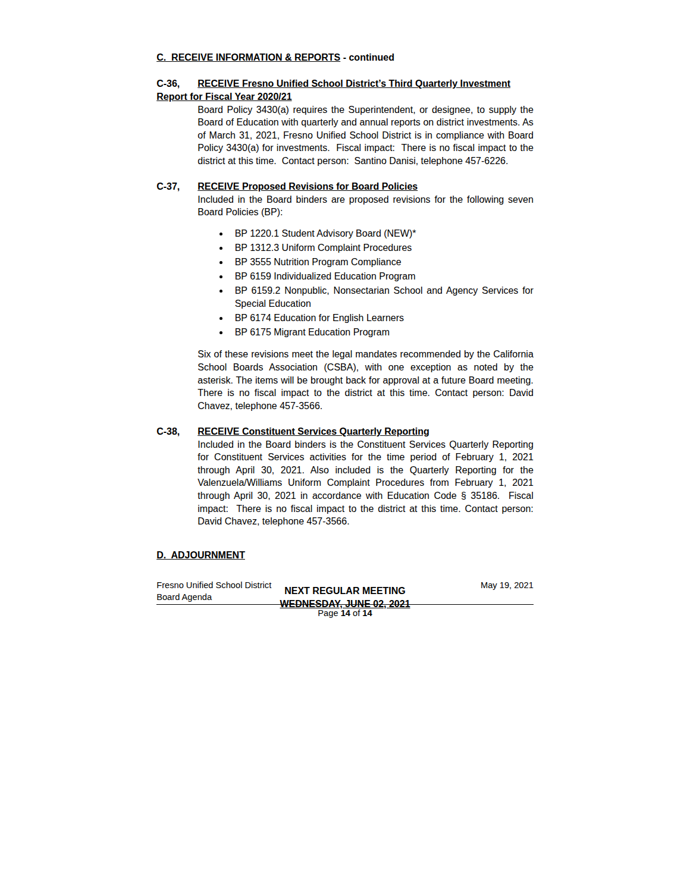C. RECEIVE INFORMATION & REPORTS - continued
C-36, RECEIVE Fresno Unified School District’s Third Quarterly Investment Report for Fiscal Year 2020/21
Board Policy 3430(a) requires the Superintendent, or designee, to supply the Board of Education with quarterly and annual reports on district investments. As of March 31, 2021, Fresno Unified School District is in compliance with Board Policy 3430(a) for investments. Fiscal impact: There is no fiscal impact to the district at this time. Contact person: Santino Danisi, telephone 457-6226.
C-37, RECEIVE Proposed Revisions for Board Policies
Included in the Board binders are proposed revisions for the following seven Board Policies (BP):
BP 1220.1 Student Advisory Board (NEW)*
BP 1312.3 Uniform Complaint Procedures
BP 3555 Nutrition Program Compliance
BP 6159 Individualized Education Program
BP 6159.2 Nonpublic, Nonsectarian School and Agency Services for Special Education
BP 6174 Education for English Learners
BP 6175 Migrant Education Program
Six of these revisions meet the legal mandates recommended by the California School Boards Association (CSBA), with one exception as noted by the asterisk. The items will be brought back for approval at a future Board meeting. There is no fiscal impact to the district at this time. Contact person: David Chavez, telephone 457-3566.
C-38, RECEIVE Constituent Services Quarterly Reporting
Included in the Board binders is the Constituent Services Quarterly Reporting for Constituent Services activities for the time period of February 1, 2021 through April 30, 2021. Also included is the Quarterly Reporting for the Valenzuela/Williams Uniform Complaint Procedures from February 1, 2021 through April 30, 2021 in accordance with Education Code § 35186. Fiscal impact: There is no fiscal impact to the district at this time. Contact person: David Chavez, telephone 457-3566.
D. ADJOURNMENT
NEXT REGULAR MEETING
WEDNESDAY, JUNE 02, 2021
Fresno Unified School District May 19, 2021
Board Agenda
Page 14 of 14